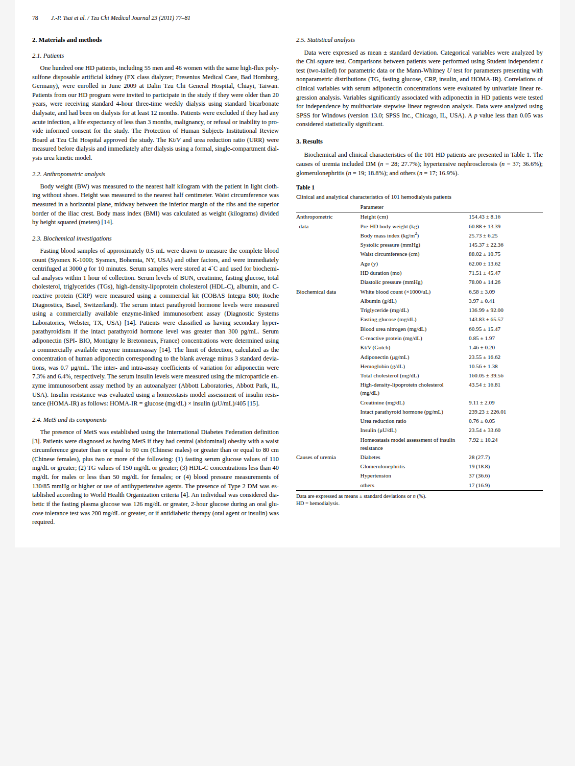78 J.-P. Tsai et al. / Tzu Chi Medical Journal 23 (2011) 77–81
2. Materials and methods
2.1. Patients
One hundred one HD patients, including 55 men and 46 women with the same high-flux polysulfone disposable artificial kidney (FX class dialyzer; Fresenius Medical Care, Bad Homburg, Germany), were enrolled in June 2009 at Dalin Tzu Chi General Hospital, Chiayi, Taiwan. Patients from our HD program were invited to participate in the study if they were older than 20 years, were receiving standard 4-hour three-time weekly dialysis using standard bicarbonate dialysate, and had been on dialysis for at least 12 months. Patients were excluded if they had any acute infection, a life expectancy of less than 3 months, malignancy, or refusal or inability to provide informed consent for the study. The Protection of Human Subjects Institutional Review Board at Tzu Chi Hospital approved the study. The Kt/V and urea reduction ratio (URR) were measured before dialysis and immediately after dialysis using a formal, single-compartment dialysis urea kinetic model.
2.2. Anthropometric analysis
Body weight (BW) was measured to the nearest half kilogram with the patient in light clothing without shoes. Height was measured to the nearest half centimeter. Waist circumference was measured in a horizontal plane, midway between the inferior margin of the ribs and the superior border of the iliac crest. Body mass index (BMI) was calculated as weight (kilograms) divided by height squared (meters) [14].
2.3. Biochemical investigations
Fasting blood samples of approximately 0.5 mL were drawn to measure the complete blood count (Sysmex K-1000; Sysmex, Bohemia, NY, USA) and other factors, and were immediately centrifuged at 3000 g for 10 minutes. Serum samples were stored at 4◦C and used for biochemical analyses within 1 hour of collection. Serum levels of BUN, creatinine, fasting glucose, total cholesterol, triglycerides (TGs), high-density-lipoprotein cholesterol (HDL-C), albumin, and C-reactive protein (CRP) were measured using a commercial kit (COBAS Integra 800; Roche Diagnostics, Basel, Switzerland). The serum intact parathyroid hormone levels were measured using a commercially available enzyme-linked immunosorbent assay (Diagnostic Systems Laboratories, Webster, TX, USA) [14]. Patients were classified as having secondary hyperparathyroidism if the intact parathyroid hormone level was greater than 300 pg/mL. Serum adiponectin (SPI- BIO, Montigny le Bretonneux, France) concentrations were determined using a commercially available enzyme immunoassay [14]. The limit of detection, calculated as the concentration of human adiponectin corresponding to the blank average minus 3 standard deviations, was 0.7 μg/mL. The inter- and intra-assay coefficients of variation for adiponectin were 7.3% and 6.4%, respectively. The serum insulin levels were measured using the microparticle enzyme immunosorbent assay method by an autoanalyzer (Abbott Laboratories, Abbott Park, IL, USA). Insulin resistance was evaluated using a homeostasis model assessment of insulin resistance (HOMA-IR) as follows: HOMA-IR = glucose (mg/dL) × insulin (μU/mL)/405 [15].
2.4. MetS and its components
The presence of MetS was established using the International Diabetes Federation definition [3]. Patients were diagnosed as having MetS if they had central (abdominal) obesity with a waist circumference greater than or equal to 90 cm (Chinese males) or greater than or equal to 80 cm (Chinese females), plus two or more of the following: (1) fasting serum glucose values of 110 mg/dL or greater; (2) TG values of 150 mg/dL or greater; (3) HDL-C concentrations less than 40 mg/dL for males or less than 50 mg/dL for females; or (4) blood pressure measurements of 130/85 mmHg or higher or use of antihypertensive agents. The presence of Type 2 DM was established according to World Health Organization criteria [4]. An individual was considered diabetic if the fasting plasma glucose was 126 mg/dL or greater, 2-hour glucose during an oral glucose tolerance test was 200 mg/dL or greater, or if antidiabetic therapy (oral agent or insulin) was required.
2.5. Statistical analysis
Data were expressed as mean ± standard deviation. Categorical variables were analyzed by the Chi-square test. Comparisons between patients were performed using Student independent t test (two-tailed) for parametric data or the Mann-Whitney U test for parameters presenting with nonparametric distributions (TG, fasting glucose, CRP, insulin, and HOMA-IR). Correlations of clinical variables with serum adiponectin concentrations were evaluated by univariate linear regression analysis. Variables significantly associated with adiponectin in HD patients were tested for independence by multivariate stepwise linear regression analysis. Data were analyzed using SPSS for Windows (version 13.0; SPSS Inc., Chicago, IL, USA). A p value less than 0.05 was considered statistically significant.
3. Results
Biochemical and clinical characteristics of the 101 HD patients are presented in Table 1. The causes of uremia included DM (n = 28; 27.7%); hypertensive nephrosclerosis (n = 37; 36.6%); glomerulonephritis (n = 19; 18.8%); and others (n = 17; 16.9%).
Table 1
Clinical and analytical characteristics of 101 hemodialysis patients
| | Parameter | |
| --- | --- | --- |
| Anthropometric | Height (cm) | 154.43 ± 8.16 |
| data | Pre-HD body weight (kg) | 60.88 ± 13.39 |
| | Body mass index (kg/m 2 ) | 25.73 ± 6.25 |
| | Systolic pressure (mmHg) | 145.37 ± 22.36 |
| | Waist circumference (cm) | 88.02 ± 10.75 |
| | Age (y) | 62.00 ± 13.62 |
| | HD duration (mo) | 71.51 ± 45.47 |
| | Diastolic pressure (mmHg) | 78.00 ± 14.26 |
| Biochemical data | White blood count (×1000/uL) | 6.58 ± 3.09 |
| | Albumin (g/dL) | 3.97 ± 0.41 |
| | Triglyceride (mg/dL) | 136.99 ± 92.00 |
| | Fasting glucose (mg/dL) | 143.83 ± 65.57 |
| | Blood urea nitrogen (mg/dL) | 60.95 ± 15.47 |
| | C-reactive protein (mg/dL) | 0.85 ± 1.97 |
| | Kt/ V (Gotch) | 1.46 ± 0.20 |
| | Adiponectin (μg/mL) | 23.55 ± 16.62 |
| | Hemoglobin (g/dL) | 10.56 ± 1.38 |
| | Total cholesterol (mg/dL) | 160.05 ± 39.56 |
| | High-density-lipoprotein cholesterol (mg/dL) | 43.54 ± 16.81 |
| | Creatinine (mg/dL) | 9.11 ± 2.09 |
| | Intact parathyroid hormone (pg/mL) | 239.23 ± 226.01 |
| | Urea reduction ratio | 0.76 ± 0.05 |
| | Insulin (μU/dL) | 23.54 ± 33.60 |
| | Homeostasis model assessment of insulin resistance | 7.92 ± 10.24 |
| Causes of uremia | Diabetes | 28 (27.7) |
| | Glomerulonephritis | 19 (18.8) |
| | Hypertension | 37 (36.6) |
| | others | 17 (16.9) |
Data are expressed as means ± standard deviations or n (%).
HD = hemodialysis.